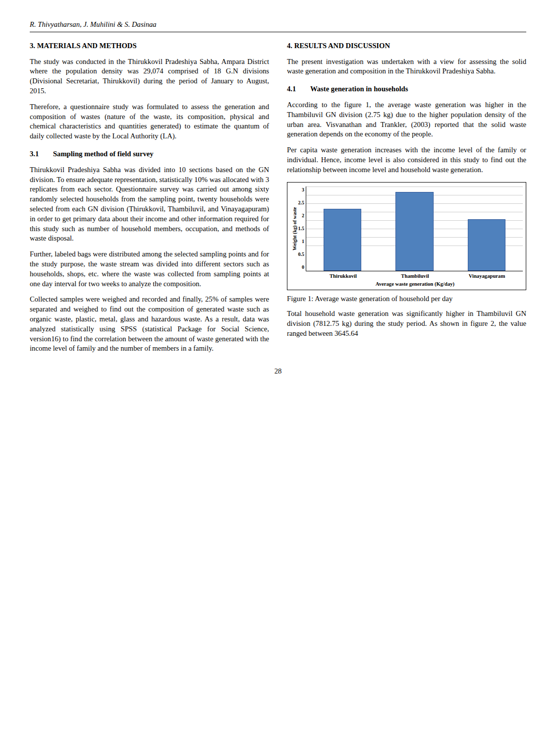R. Thivyatharsan, J. Muhilini & S. Dasinaa
3. MATERIALS AND METHODS
The study was conducted in the Thirukkovil Pradeshiya Sabha, Ampara District where the population density was 29,074 comprised of 18 G.N divisions (Divisional Secretariat, Thirukkovil) during the period of January to August, 2015.
Therefore, a questionnaire study was formulated to assess the generation and composition of wastes (nature of the waste, its composition, physical and chemical characteristics and quantities generated) to estimate the quantum of daily collected waste by the Local Authority (LA).
3.1 Sampling method of field survey
Thirukkovil Pradeshiya Sabha was divided into 10 sections based on the GN division. To ensure adequate representation, statistically 10% was allocated with 3 replicates from each sector. Questionnaire survey was carried out among sixty randomly selected households from the sampling point, twenty households were selected from each GN division (Thirukkovil, Thambiluvil, and Vinayagapuram) in order to get primary data about their income and other information required for this study such as number of household members, occupation, and methods of waste disposal.
Further, labeled bags were distributed among the selected sampling points and for the study purpose, the waste stream was divided into different sectors such as households, shops, etc. where the waste was collected from sampling points at one day interval for two weeks to analyze the composition.
Collected samples were weighed and recorded and finally, 25% of samples were separated and weighed to find out the composition of generated waste such as organic waste, plastic, metal, glass and hazardous waste. As a result, data was analyzed statistically using SPSS (statistical Package for Social Science, version16) to find the correlation between the amount of waste generated with the income level of family and the number of members in a family.
4. RESULTS AND DISCUSSION
The present investigation was undertaken with a view for assessing the solid waste generation and composition in the Thirukkovil Pradeshiya Sabha.
4.1 Waste generation in households
According to the figure 1, the average waste generation was higher in the Thambiluvil GN division (2.75 kg) due to the higher population density of the urban area. Visvanathan and Trankler, (2003) reported that the solid waste generation depends on the economy of the people.
Per capita waste generation increases with the income level of the family or individual. Hence, income level is also considered in this study to find out the relationship between income level and household waste generation.
Weight (kg) of waste
3 2.5 2 1.5 1 0.5 0
Thirukkovil Thambiluvil Vinayagapuram
Average waste generation (Kg/day)
Figure 1: Average waste generation of household per day
Total household waste generation was significantly higher in Thambiluvil GN division (7812.75 kg) during the study period. As shown in figure 2, the value ranged between 3645.64
28